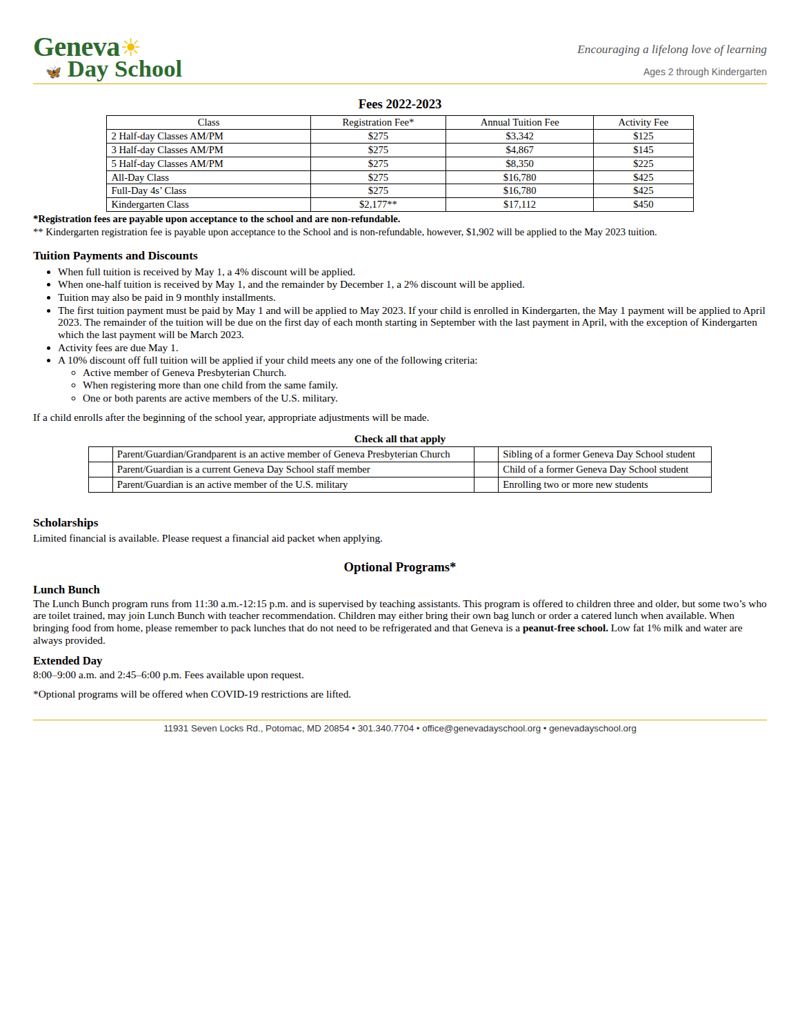Geneva☀ 🦋 Day School
Encouraging a lifelong love of learning
Ages 2 through Kindergarten
Fees 2022-2023
| Class | Registration Fee* | Annual Tuition Fee | Activity Fee |
| --- | --- | --- | --- |
| 2 Half-day Classes AM/PM | $275 | $3,342 | $125 |
| 3 Half-day Classes AM/PM | $275 | $4,867 | $145 |
| 5 Half-day Classes AM/PM | $275 | $8,350 | $225 |
| All-Day Class | $275 | $16,780 | $425 |
| Full-Day 4s’ Class | $275 | $16,780 | $425 |
| Kindergarten Class | $2,177** | $17,112 | $450 |
*Registration fees are payable upon acceptance to the school and are non-refundable.
** Kindergarten registration fee is payable upon acceptance to the School and is non-refundable, however, $1,902 will be applied to the May 2023 tuition.
Tuition Payments and Discounts
When full tuition is received by May 1, a 4% discount will be applied.
When one-half tuition is received by May 1, and the remainder by December 1, a 2% discount will be applied.
Tuition may also be paid in 9 monthly installments.
The first tuition payment must be paid by May 1 and will be applied to May 2023. If your child is enrolled in Kindergarten, the May 1 payment will be applied to April 2023. The remainder of the tuition will be due on the first day of each month starting in September with the last payment in April, with the exception of Kindergarten which the last payment will be March 2023.
Activity fees are due May 1.
A 10% discount off full tuition will be applied if your child meets any one of the following criteria:
Active member of Geneva Presbyterian Church.
When registering more than one child from the same family.
One or both parents are active members of the U.S. military.
If a child enrolls after the beginning of the school year, appropriate adjustments will be made.
Check all that apply
| | Parent/Guardian/Grandparent is an active member of Geneva Presbyterian Church | | Sibling of a former Geneva Day School student |
| | Parent/Guardian is a current Geneva Day School staff member | | Child of a former Geneva Day School student |
| | Parent/Guardian is an active member of the U.S. military | | Enrolling two or more new students |
Scholarships
Limited financial is available. Please request a financial aid packet when applying.
Optional Programs*
Lunch Bunch
The Lunch Bunch program runs from 11:30 a.m.-12:15 p.m. and is supervised by teaching assistants. This program is offered to children three and older, but some two’s who are toilet trained, may join Lunch Bunch with teacher recommendation. Children may either bring their own bag lunch or order a catered lunch when available. When bringing food from home, please remember to pack lunches that do not need to be refrigerated and that Geneva is a peanut-free school. Low fat 1% milk and water are always provided.
Extended Day
8:00–9:00 a.m. and 2:45–6:00 p.m. Fees available upon request.
*Optional programs will be offered when COVID-19 restrictions are lifted.
11931 Seven Locks Rd., Potomac, MD 20854 • 301.340.7704 • office@genevadayschool.org • genevadayschool.org